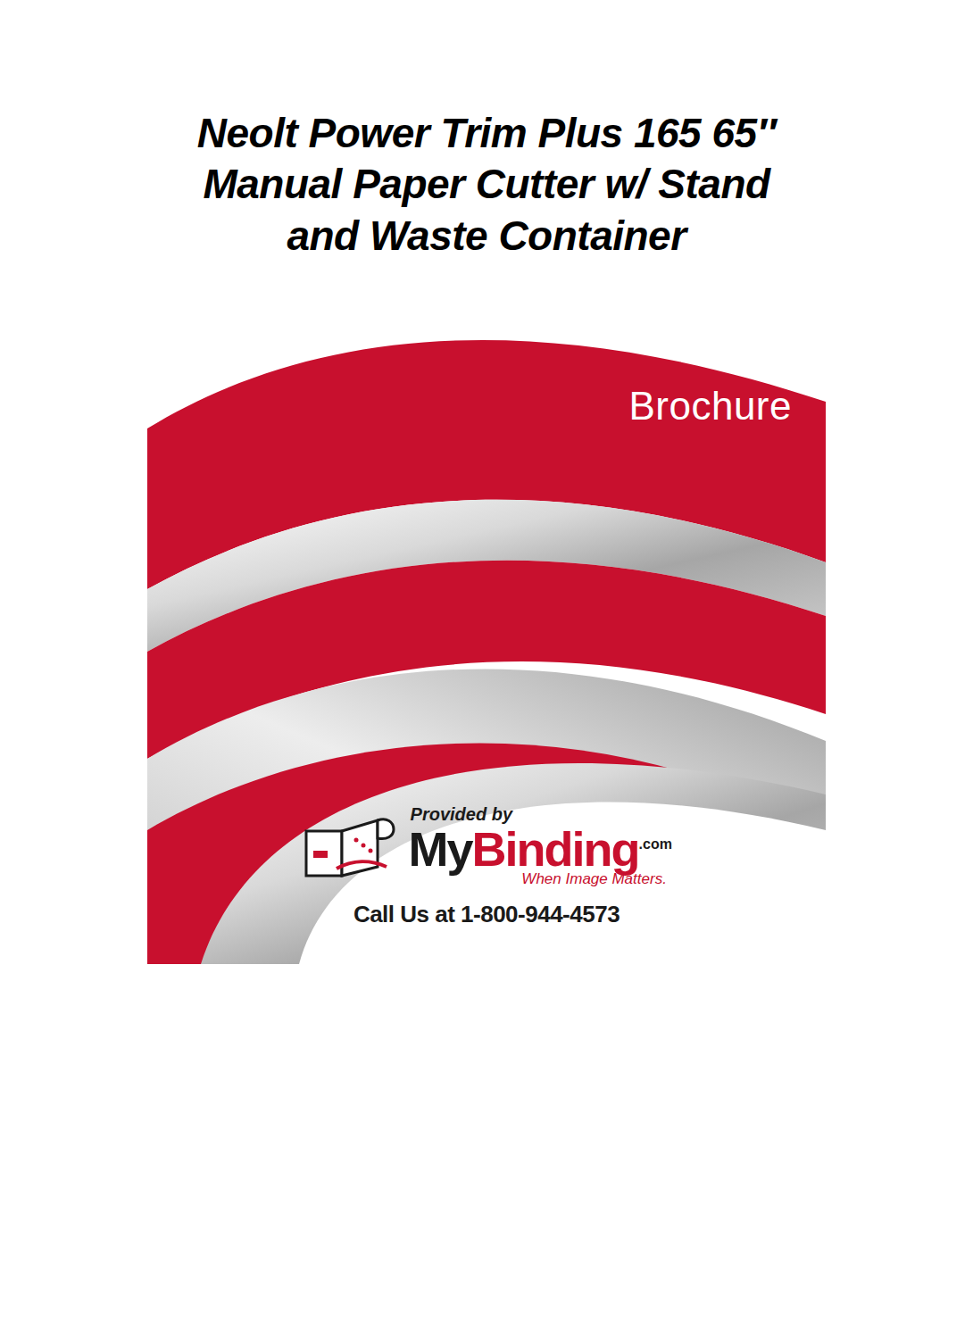Neolt Power Trim Plus 165 65″ Manual Paper Cutter w/ Stand and Waste Container
Brochure
Provided by
MyBinding.com
When Image Matters.
Call Us at 1-800-944-4573